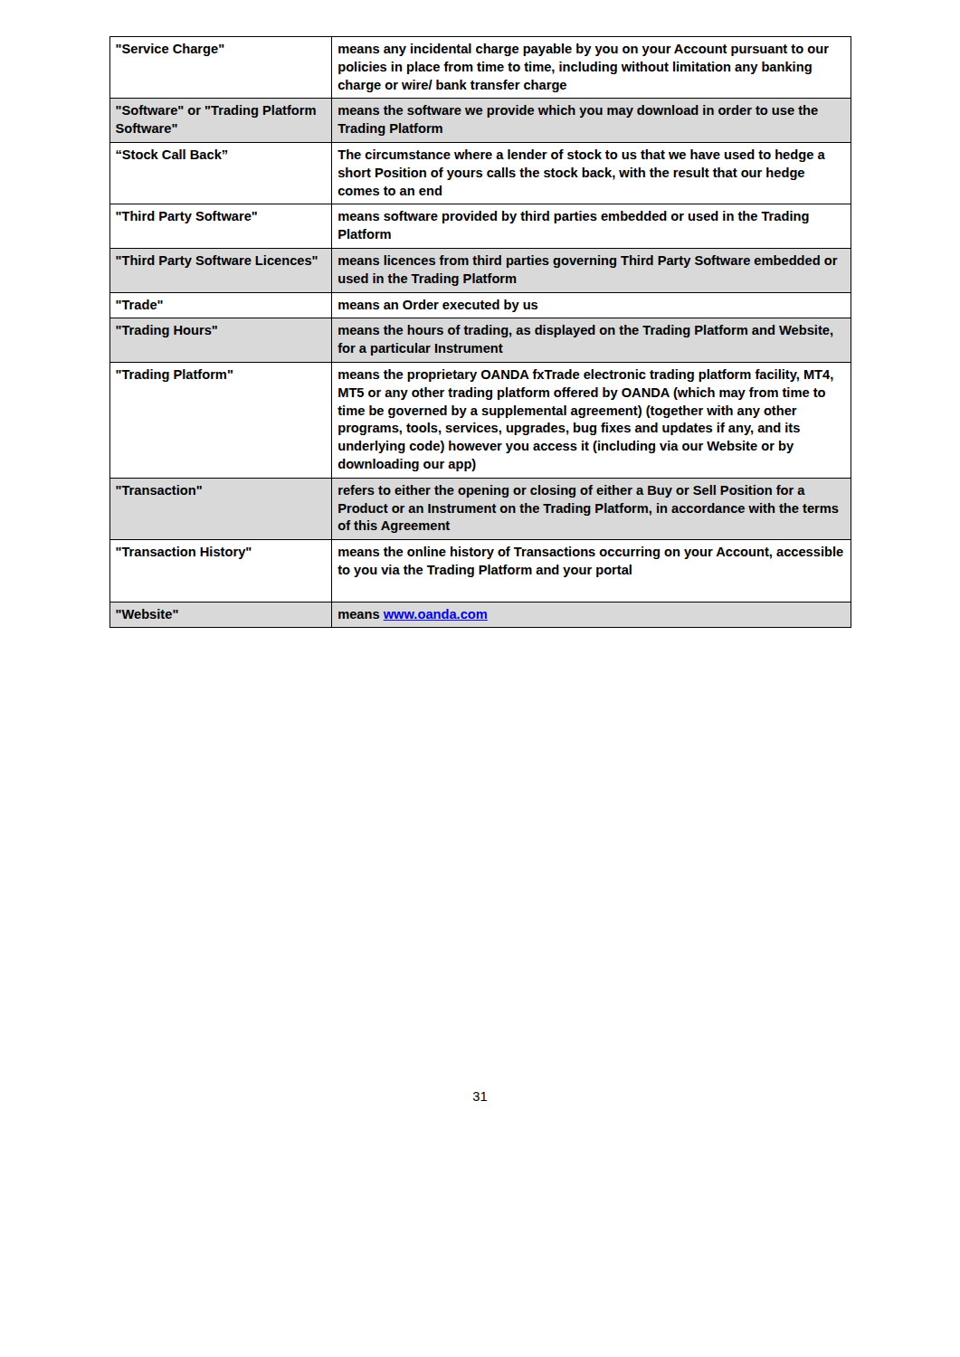| "Service Charge" | means any incidental charge payable by you on your Account pursuant to our policies in place from time to time, including without limitation any banking charge or wire/ bank transfer charge |
| "Software" or "Trading Platform Software" | means the software we provide which you may download in order to use the Trading Platform |
| “Stock Call Back” | The circumstance where a lender of stock to us that we have used to hedge a short Position of yours calls the stock back, with the result that our hedge comes to an end |
| "Third Party Software" | means software provided by third parties embedded or used in the Trading Platform |
| "Third Party Software Licences" | means licences from third parties governing Third Party Software embedded or used in the Trading Platform |
| "Trade" | means an Order executed by us |
| "Trading Hours" | means the hours of trading, as displayed on the Trading Platform and Website, for a particular Instrument |
| "Trading Platform" | means the proprietary OANDA fxTrade electronic trading platform facility, MT4, MT5 or any other trading platform offered by OANDA (which may from time to time be governed by a supplemental agreement) (together with any other programs, tools, services, upgrades, bug fixes and updates if any, and its underlying code) however you access it (including via our Website or by downloading our app) |
| "Transaction" | refers to either the opening or closing of either a Buy or Sell Position for a Product or an Instrument on the Trading Platform, in accordance with the terms of this Agreement |
| "Transaction History" | means the online history of Transactions occurring on your Account, accessible to you via the Trading Platform and your portal |
| "Website" | means www.oanda.com |
31